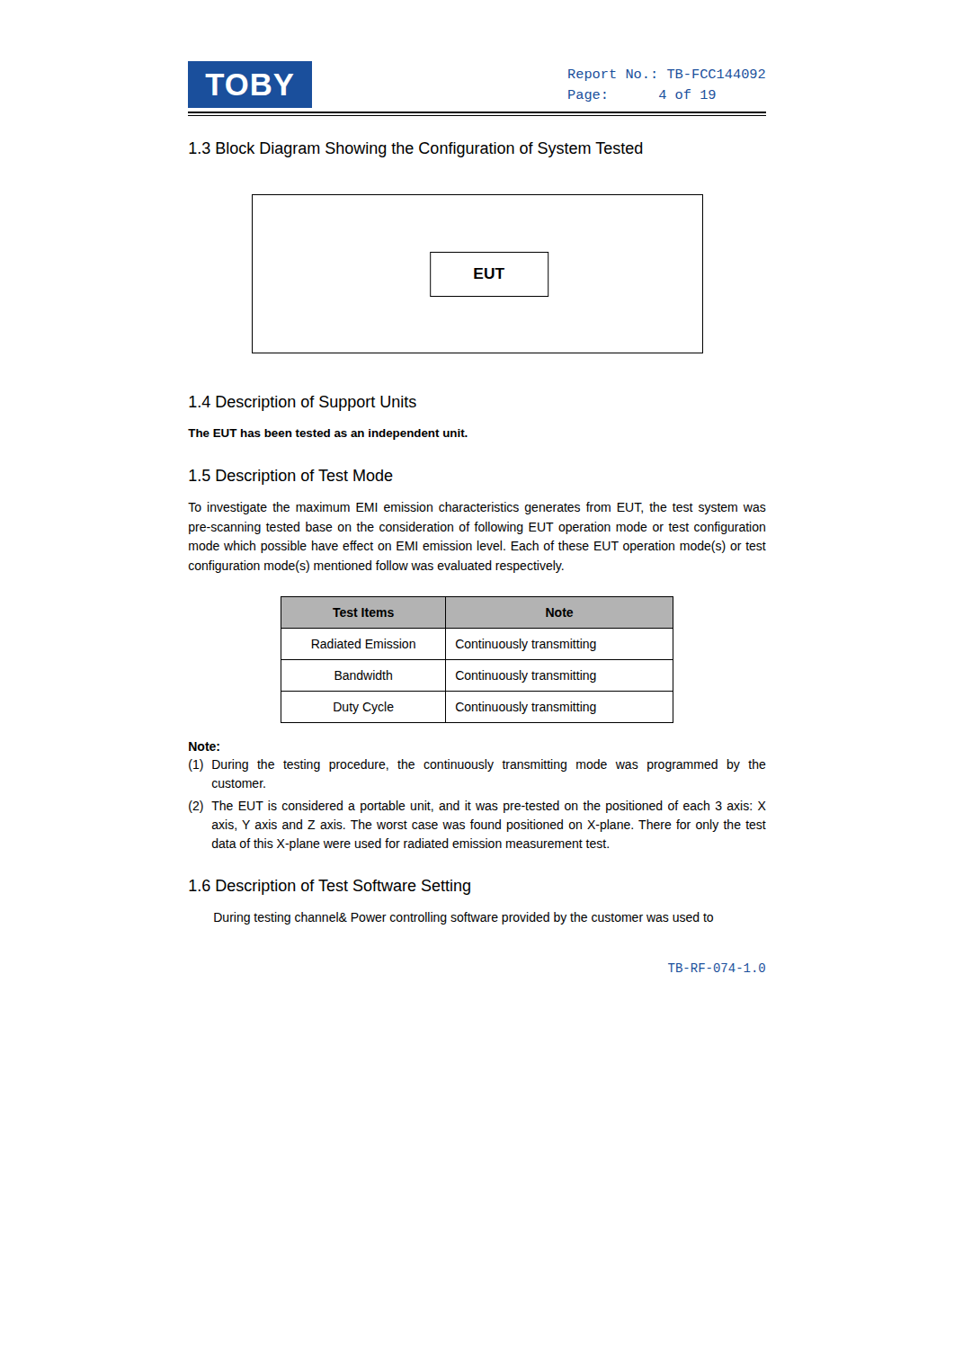TOBY
Report No.: TB-FCC144092
Page: 4 of 19
1.3 Block Diagram Showing the Configuration of System Tested
EUT
1.4 Description of Support Units
The EUT has been tested as an independent unit.
1.5 Description of Test Mode
To investigate the maximum EMI emission characteristics generates from EUT, the test system was pre-scanning tested base on the consideration of following EUT operation mode or test configuration mode which possible have effect on EMI emission level. Each of these EUT operation mode(s) or test configuration mode(s) mentioned follow was evaluated respectively.
| Test Items | Note |
| --- | --- |
| Radiated Emission | Continuously transmitting |
| Bandwidth | Continuously transmitting |
| Duty Cycle | Continuously transmitting |
Note:
(1) During the testing procedure, the continuously transmitting mode was programmed by the customer.
(2) The EUT is considered a portable unit, and it was pre-tested on the positioned of each 3 axis: X axis, Y axis and Z axis. The worst case was found positioned on X-plane. There for only the test data of this X-plane were used for radiated emission measurement test.
1.6 Description of Test Software Setting
During testing channel& Power controlling software provided by the customer was used to
TB-RF-074-1.0